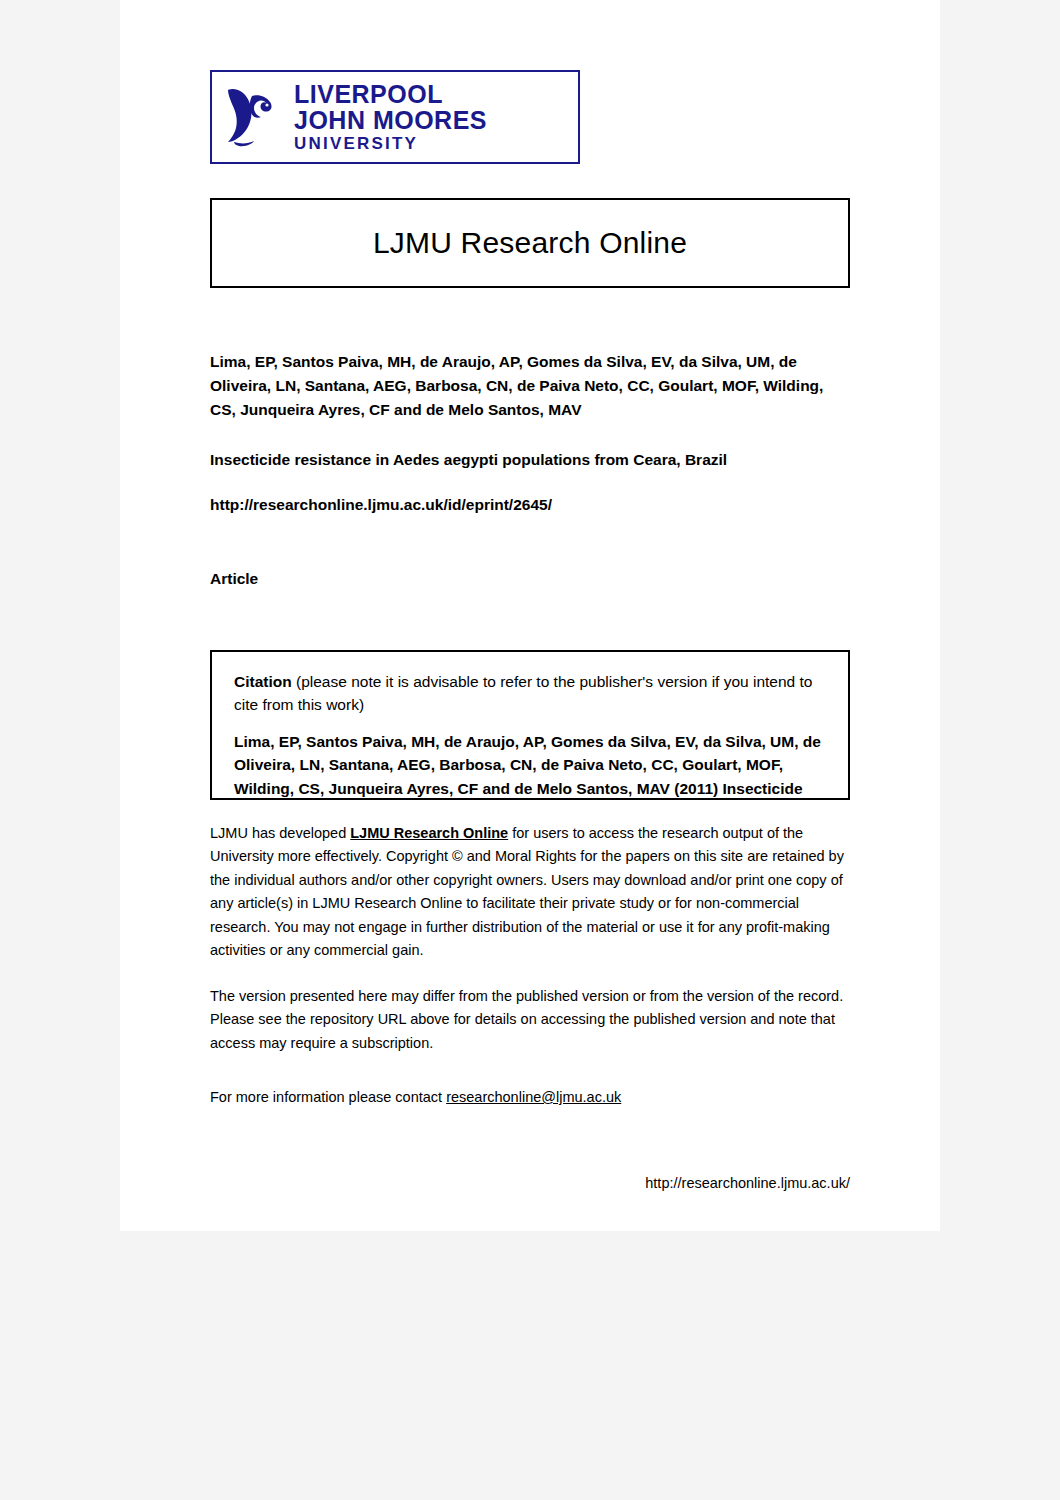LIVERPOOL JOHN MOORES UNIVERSITY
LJMU Research Online
Lima, EP, Santos Paiva, MH, de Araujo, AP, Gomes da Silva, EV, da Silva, UM, de Oliveira, LN, Santana, AEG, Barbosa, CN, de Paiva Neto, CC, Goulart, MOF, Wilding, CS, Junqueira Ayres, CF and de Melo Santos, MAV
Insecticide resistance in Aedes aegypti populations from Ceara, Brazil
http://researchonline.ljmu.ac.uk/id/eprint/2645/
Article
Citation (please note it is advisable to refer to the publisher's version if you intend to cite from this work)
Lima, EP, Santos Paiva, MH, de Araujo, AP, Gomes da Silva, EV, da Silva, UM, de Oliveira, LN, Santana, AEG, Barbosa, CN, de Paiva Neto, CC, Goulart, MOF, Wilding, CS, Junqueira Ayres, CF and de Melo Santos, MAV (2011) Insecticide resistance in Aedes aegypti populations from Ceara,
LJMU has developed LJMU Research Online for users to access the research output of the University more effectively. Copyright © and Moral Rights for the papers on this site are retained by the individual authors and/or other copyright owners. Users may download and/or print one copy of any article(s) in LJMU Research Online to facilitate their private study or for non-commercial research. You may not engage in further distribution of the material or use it for any profit-making activities or any commercial gain.
The version presented here may differ from the published version or from the version of the record. Please see the repository URL above for details on accessing the published version and note that access may require a subscription.
For more information please contact researchonline@ljmu.ac.uk
http://researchonline.ljmu.ac.uk/